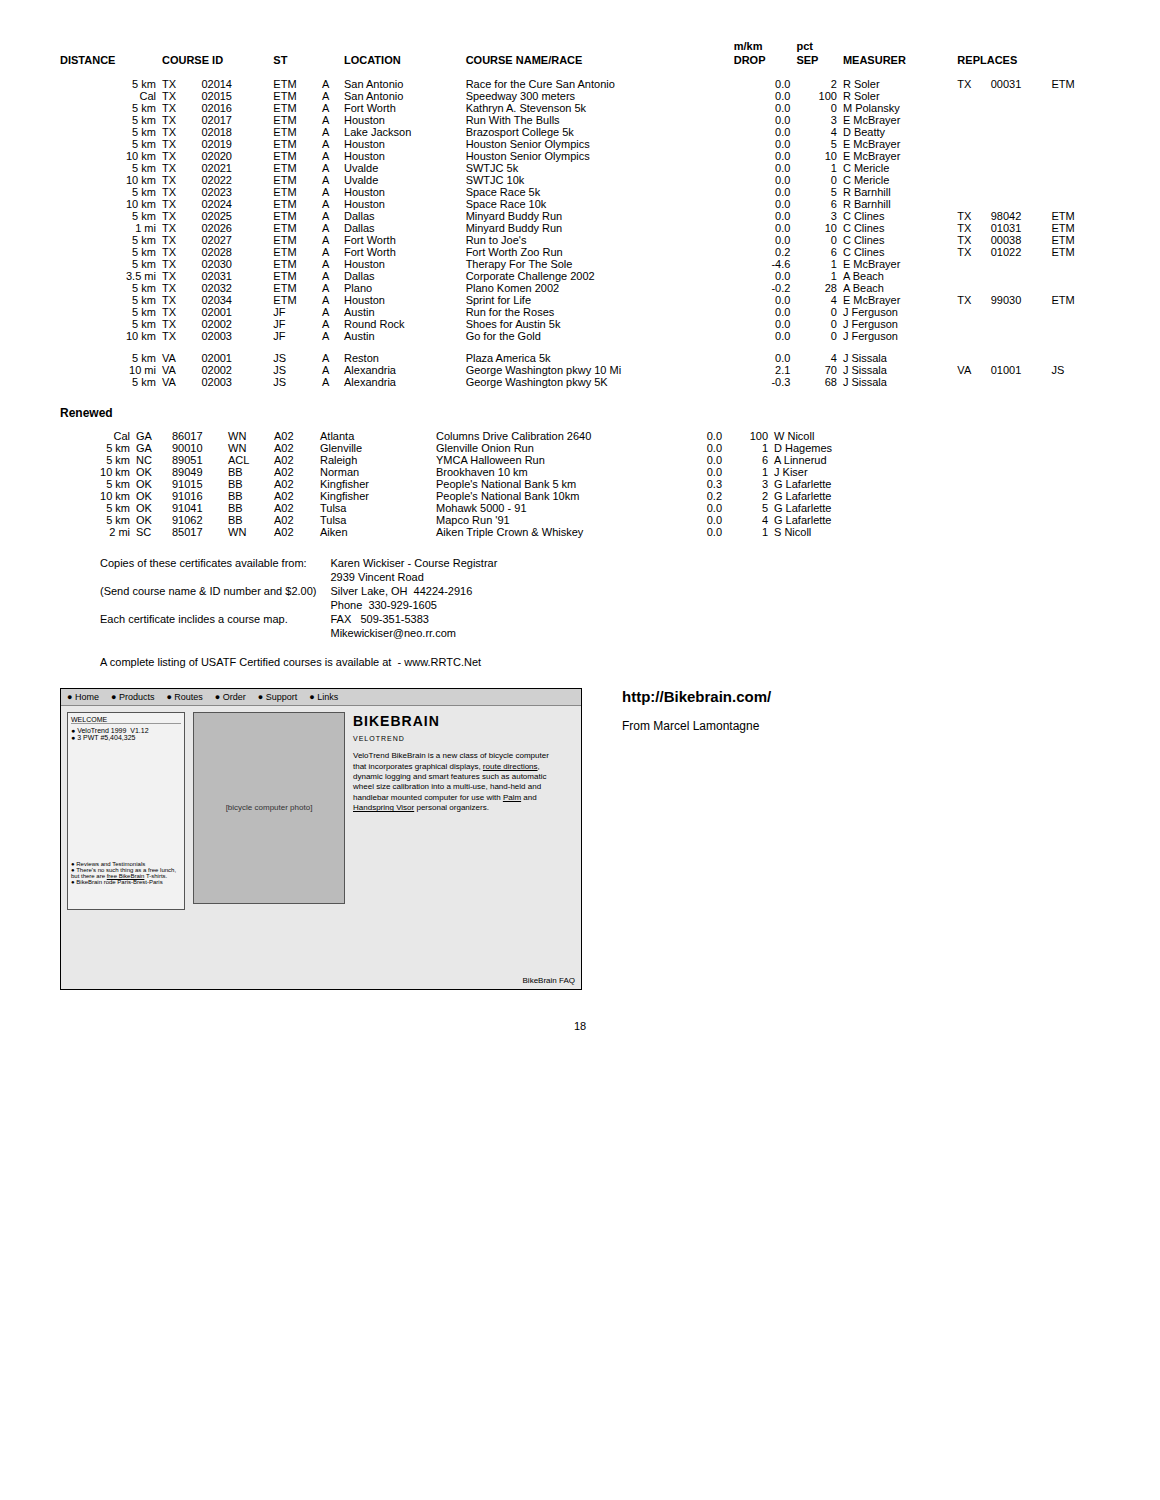| | | | | | | | m/km | pct | | | | |
| --- | --- | --- | --- | --- | --- | --- | --- | --- | --- | --- | --- | --- |
| DISTANCE | COURSE ID | ST | | LOCATION | COURSE NAME/RACE | DROP | SEP | MEASURER | REPLACES |
| 5 km | TX | 02014 | ETM | A | San Antonio | Race for the Cure San Antonio | 0.0 | 2 | R Soler | TX | 00031 | ETM |
| Cal | TX | 02015 | ETM | A | San Antonio | Speedway 300 meters | 0.0 | 100 | R Soler | | | |
| 5 km | TX | 02016 | ETM | A | Fort Worth | Kathryn A. Stevenson 5k | 0.0 | 0 | M Polansky | | | |
| 5 km | TX | 02017 | ETM | A | Houston | Run With The Bulls | 0.0 | 3 | E McBrayer | | | |
| 5 km | TX | 02018 | ETM | A | Lake Jackson | Brazosport College 5k | 0.0 | 4 | D Beatty | | | |
| 5 km | TX | 02019 | ETM | A | Houston | Houston Senior Olympics | 0.0 | 5 | E McBrayer | | | |
| 10 km | TX | 02020 | ETM | A | Houston | Houston Senior Olympics | 0.0 | 10 | E McBrayer | | | |
| 5 km | TX | 02021 | ETM | A | Uvalde | SWTJC 5k | 0.0 | 1 | C Mericle | | | |
| 10 km | TX | 02022 | ETM | A | Uvalde | SWTJC 10k | 0.0 | 0 | C Mericle | | | |
| 5 km | TX | 02023 | ETM | A | Houston | Space Race 5k | 0.0 | 5 | R Barnhill | | | |
| 10 km | TX | 02024 | ETM | A | Houston | Space Race 10k | 0.0 | 6 | R Barnhill | | | |
| 5 km | TX | 02025 | ETM | A | Dallas | Minyard Buddy Run | 0.0 | 3 | C Clines | TX | 98042 | ETM |
| 1 mi | TX | 02026 | ETM | A | Dallas | Minyard Buddy Run | 0.0 | 10 | C Clines | TX | 01031 | ETM |
| 5 km | TX | 02027 | ETM | A | Fort Worth | Run to Joe's | 0.0 | 0 | C Clines | TX | 00038 | ETM |
| 5 km | TX | 02028 | ETM | A | Fort Worth | Fort Worth Zoo Run | 0.2 | 6 | C Clines | TX | 01022 | ETM |
| 5 km | TX | 02030 | ETM | A | Houston | Therapy For The Sole | -4.6 | 1 | E McBrayer | | | |
| 3.5 mi | TX | 02031 | ETM | A | Dallas | Corporate Challenge 2002 | 0.0 | 1 | A Beach | | | |
| 5 km | TX | 02032 | ETM | A | Plano | Plano Komen 2002 | -0.2 | 28 | A Beach | | | |
| 5 km | TX | 02034 | ETM | A | Houston | Sprint for Life | 0.0 | 4 | E McBrayer | TX | 99030 | ETM |
| 5 km | TX | 02001 | JF | A | Austin | Run for the Roses | 0.0 | 0 | J Ferguson | | | |
| 5 km | TX | 02002 | JF | A | Round Rock | Shoes for Austin 5k | 0.0 | 0 | J Ferguson | | | |
| 10 km | TX | 02003 | JF | A | Austin | Go for the Gold | 0.0 | 0 | J Ferguson | | | |
| 5 km | VA | 02001 | JS | A | Reston | Plaza America 5k | 0.0 | 4 | J Sissala | | | |
| 10 mi | VA | 02002 | JS | A | Alexandria | George Washington pkwy 10 Mi | 2.1 | 70 | J Sissala | VA | 01001 | JS |
| 5 km | VA | 02003 | JS | A | Alexandria | George Washington pkwy 5K | -0.3 | 68 | J Sissala | | | |
Renewed
| Cal | GA | 86017 | WN | A02 | Atlanta | Columns Drive Calibration 2640 | 0.0 | 100 | W Nicoll | | | |
| 5 km | GA | 90010 | WN | A02 | Glenville | Glenville Onion Run | 0.0 | 1 | D Hagemes | | | |
| 5 km | NC | 89051 | ACL | A02 | Raleigh | YMCA Halloween Run | 0.0 | 6 | A Linnerud | | | |
| 10 km | OK | 89049 | BB | A02 | Norman | Brookhaven 10 km | 0.0 | 1 | J Kiser | | | |
| 5 km | OK | 91015 | BB | A02 | Kingfisher | People's National Bank 5 km | 0.3 | 3 | G Lafarlette | | | |
| 10 km | OK | 91016 | BB | A02 | Kingfisher | People's National Bank 10km | 0.2 | 2 | G Lafarlette | | | |
| 5 km | OK | 91041 | BB | A02 | Tulsa | Mohawk 5000 - 91 | 0.0 | 5 | G Lafarlette | | | |
| 5 km | OK | 91062 | BB | A02 | Tulsa | Mapco Run '91 | 0.0 | 4 | G Lafarlette | | | |
| 2 mi | SC | 85017 | WN | A02 | Aiken | Aiken Triple Crown & Whiskey | 0.0 | 1 | S Nicoll | | | |
| Copies of these certificates available from: | Karen Wickiser - Course Registrar |
| | 2939 Vincent Road |
| (Send course name & ID number and $2.00) | Silver Lake, OH 44224-2916 |
| | Phone 330-929-1605 |
| Each certificate inclides a course map. | FAX 509-351-5383 |
| | Mikewickiser@neo.rr.com |
A complete listing of USATF Certified courses is available at - www.RRTC.Net
● Home● Products● Routes● Order● Support● Links
WELCOME
● VeloTrend 1999 V1.12
● 3 PWT #5,404,325
● Reviews and Testimonials
● There's no such thing as a free lunch, but there are free BikeBrain T-shirts.
● BikeBrain rode Paris-Brest-Paris
[bicycle computer photo]
BIKEBRAIN
VELOTREND
VeloTrend BikeBrain is a new class of bicycle computer that incorporates graphical displays, route directions, dynamic logging and smart features such as automatic wheel size calibration into a multi-use, hand-held and handlebar mounted computer for use with Palm and Handspring Visor personal organizers.
BikeBrain FAQ
http://Bikebrain.com/
From Marcel Lamontagne
18